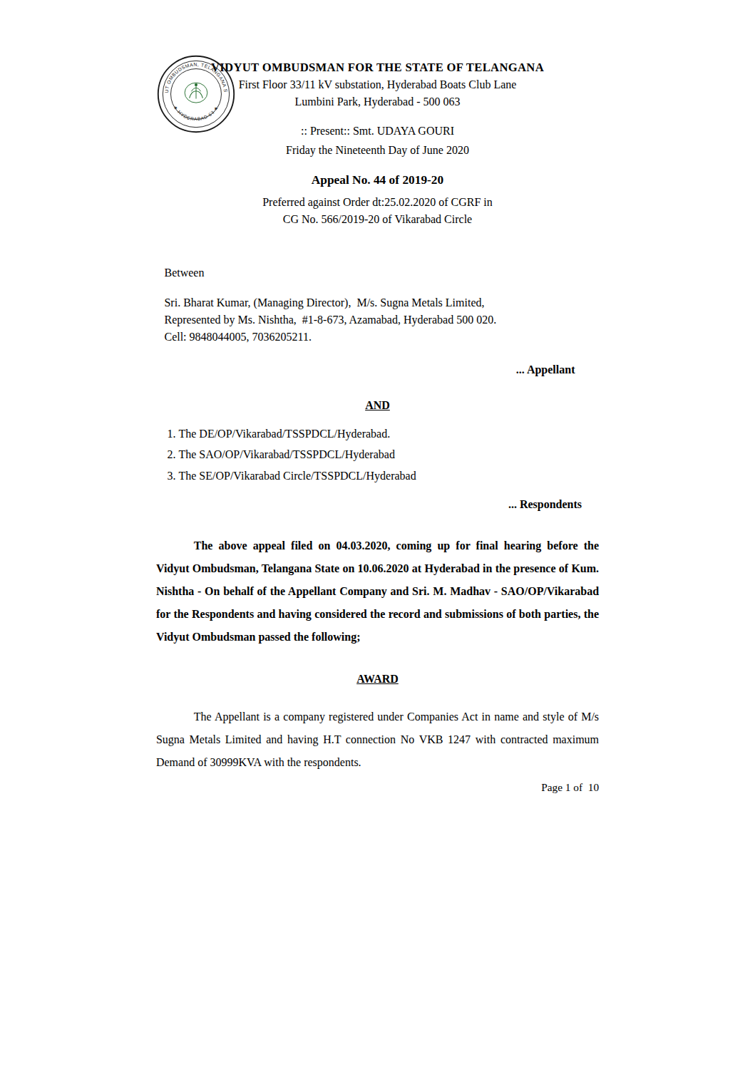VIDYUT OMBUDSMAN, TELANGANA STATE ★ HYDERABAD-63 ★
VIDYUT OMBUDSMAN FOR THE STATE OF TELANGANA
First Floor 33/11 kV substation, Hyderabad Boats Club Lane
Lumbini Park, Hyderabad - 500 063
:: Present:: Smt. UDAYA GOURI
Friday the Nineteenth Day of June 2020
Appeal No. 44 of 2019-20
Preferred against Order dt:25.02.2020 of CGRF in
CG No. 566/2019-20 of Vikarabad Circle
Between
Sri. Bharat Kumar, (Managing Director), M/s. Sugna Metals Limited,
Represented by Ms. Nishtha, #1-8-673, Azamabad, Hyderabad 500 020.
Cell: 9848044005, 7036205211.
... Appellant
AND
The DE/OP/Vikarabad/TSSPDCL/Hyderabad.
The SAO/OP/Vikarabad/TSSPDCL/Hyderabad
The SE/OP/Vikarabad Circle/TSSPDCL/Hyderabad
... Respondents
The above appeal filed on 04.03.2020, coming up for final hearing before the Vidyut Ombudsman, Telangana State on 10.06.2020 at Hyderabad in the presence of Kum. Nishtha - On behalf of the Appellant Company and Sri. M. Madhav - SAO/OP/Vikarabad for the Respondents and having considered the record and submissions of both parties, the Vidyut Ombudsman passed the following;
AWARD
The Appellant is a company registered under Companies Act in name and style of M/s Sugna Metals Limited and having H.T connection No VKB 1247 with contracted maximum Demand of 30999KVA with the respondents.
Page 1 of 10